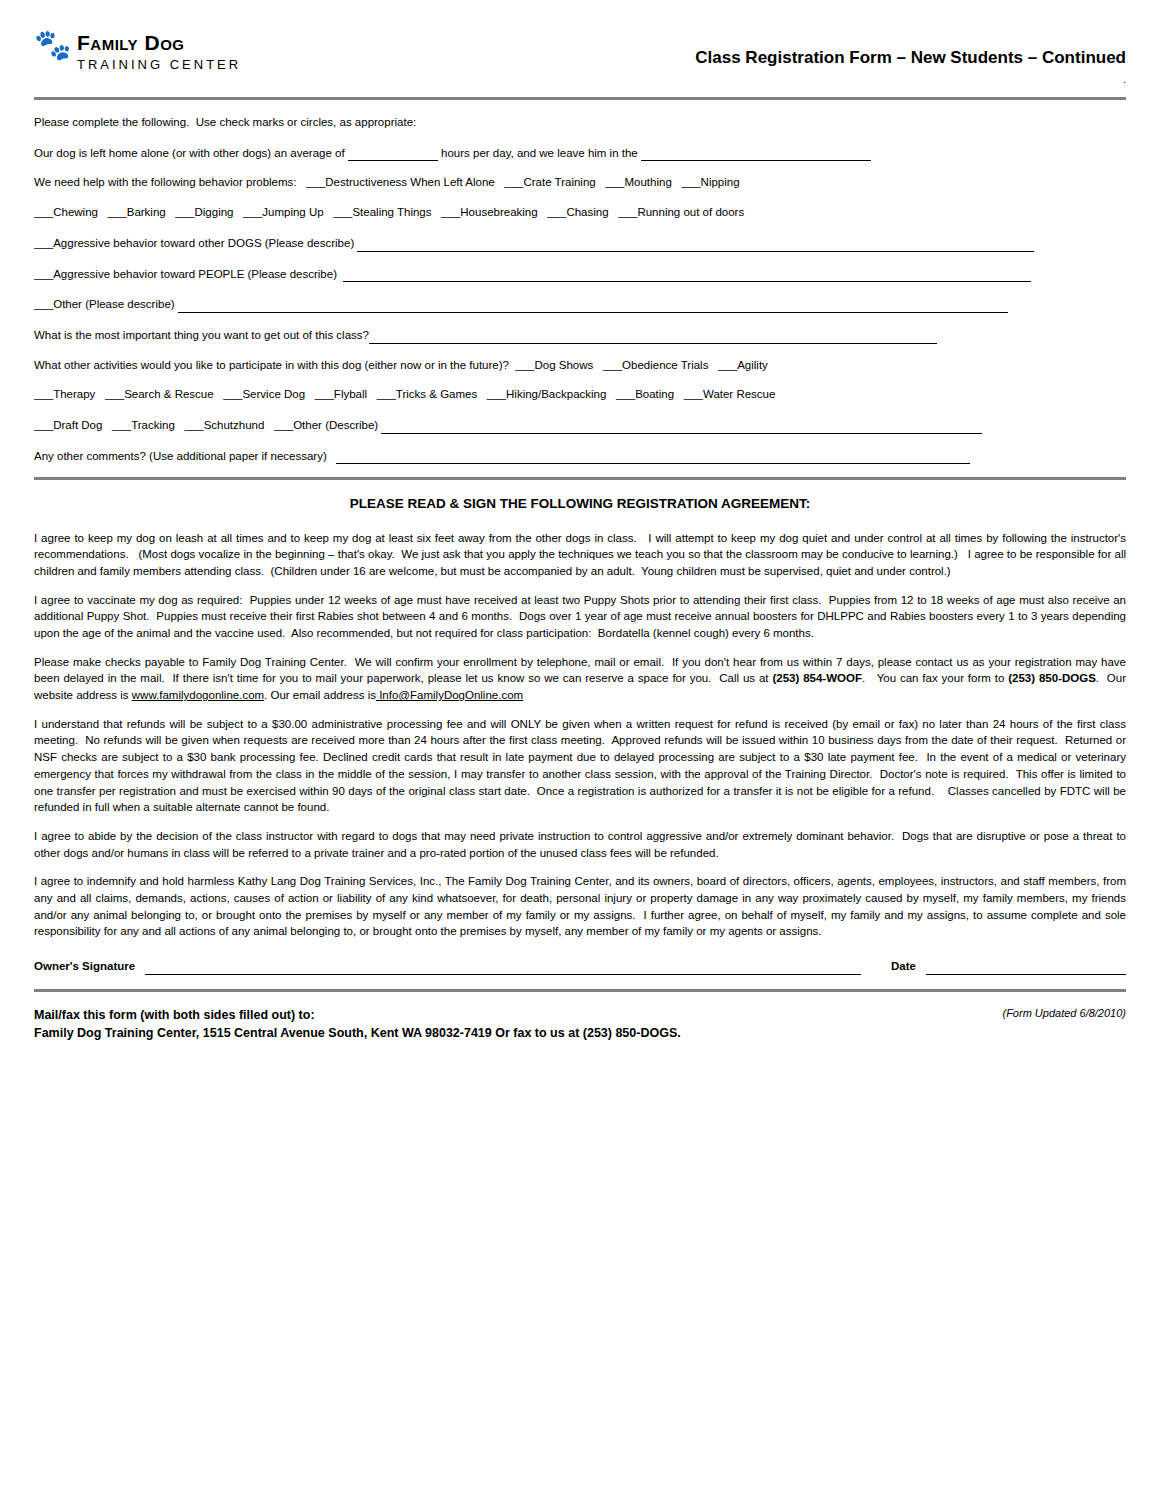🐾
FAMILY DOG
TRAINING CENTER
Class Registration Form – New Students – Continued .
Please complete the following. Use check marks or circles, as appropriate:
Our dog is left home alone (or with other dogs) an average of hours per day, and we leave him in the
We need help with the following behavior problems: ___Destructiveness When Left Alone ___Crate Training ___Mouthing ___Nipping
___Chewing ___Barking ___Digging ___Jumping Up ___Stealing Things ___Housebreaking ___Chasing ___Running out of doors
___Aggressive behavior toward other DOGS (Please describe)
___Aggressive behavior toward PEOPLE (Please describe)
___Other (Please describe)
What is the most important thing you want to get out of this class?
What other activities would you like to participate in with this dog (either now or in the future)? ___Dog Shows ___Obedience Trials ___Agility
___Therapy ___Search & Rescue ___Service Dog ___Flyball ___Tricks & Games ___Hiking/Backpacking ___Boating ___Water Rescue
___Draft Dog ___Tracking ___Schutzhund ___Other (Describe)
Any other comments? (Use additional paper if necessary)
PLEASE READ & SIGN THE FOLLOWING REGISTRATION AGREEMENT:
I agree to keep my dog on leash at all times and to keep my dog at least six feet away from the other dogs in class. I will attempt to keep my dog quiet and under control at all times by following the instructor's recommendations. (Most dogs vocalize in the beginning – that's okay. We just ask that you apply the techniques we teach you so that the classroom may be conducive to learning.) I agree to be responsible for all children and family members attending class. (Children under 16 are welcome, but must be accompanied by an adult. Young children must be supervised, quiet and under control.)
I agree to vaccinate my dog as required: Puppies under 12 weeks of age must have received at least two Puppy Shots prior to attending their first class. Puppies from 12 to 18 weeks of age must also receive an additional Puppy Shot. Puppies must receive their first Rabies shot between 4 and 6 months. Dogs over 1 year of age must receive annual boosters for DHLPPC and Rabies boosters every 1 to 3 years depending upon the age of the animal and the vaccine used. Also recommended, but not required for class participation: Bordatella (kennel cough) every 6 months.
Please make checks payable to Family Dog Training Center. We will confirm your enrollment by telephone, mail or email. If you don't hear from us within 7 days, please contact us as your registration may have been delayed in the mail. If there isn't time for you to mail your paperwork, please let us know so we can reserve a space for you. Call us at (253) 854-WOOF. You can fax your form to (253) 850-DOGS. Our website address is www.familydogonline.com. Our email address is Info@FamilyDogOnline.com
I understand that refunds will be subject to a $30.00 administrative processing fee and will ONLY be given when a written request for refund is received (by email or fax) no later than 24 hours of the first class meeting. No refunds will be given when requests are received more than 24 hours after the first class meeting. Approved refunds will be issued within 10 business days from the date of their request. Returned or NSF checks are subject to a $30 bank processing fee. Declined credit cards that result in late payment due to delayed processing are subject to a $30 late payment fee. In the event of a medical or veterinary emergency that forces my withdrawal from the class in the middle of the session, I may transfer to another class session, with the approval of the Training Director. Doctor's note is required. This offer is limited to one transfer per registration and must be exercised within 90 days of the original class start date. Once a registration is authorized for a transfer it is not be eligible for a refund. Classes cancelled by FDTC will be refunded in full when a suitable alternate cannot be found.
I agree to abide by the decision of the class instructor with regard to dogs that may need private instruction to control aggressive and/or extremely dominant behavior. Dogs that are disruptive or pose a threat to other dogs and/or humans in class will be referred to a private trainer and a pro-rated portion of the unused class fees will be refunded.
I agree to indemnify and hold harmless Kathy Lang Dog Training Services, Inc., The Family Dog Training Center, and its owners, board of directors, officers, agents, employees, instructors, and staff members, from any and all claims, demands, actions, causes of action or liability of any kind whatsoever, for death, personal injury or property damage in any way proximately caused by myself, my family members, my friends and/or any animal belonging to, or brought onto the premises by myself or any member of my family or my assigns. I further agree, on behalf of myself, my family and my assigns, to assume complete and sole responsibility for any and all actions of any animal belonging to, or brought onto the premises by myself, any member of my family or my agents or assigns.
Owner's Signature Date
(Form Updated 6/8/2010)
Mail/fax this form (with both sides filled out) to:
Family Dog Training Center, 1515 Central Avenue South, Kent WA 98032-7419 Or fax to us at (253) 850-DOGS.